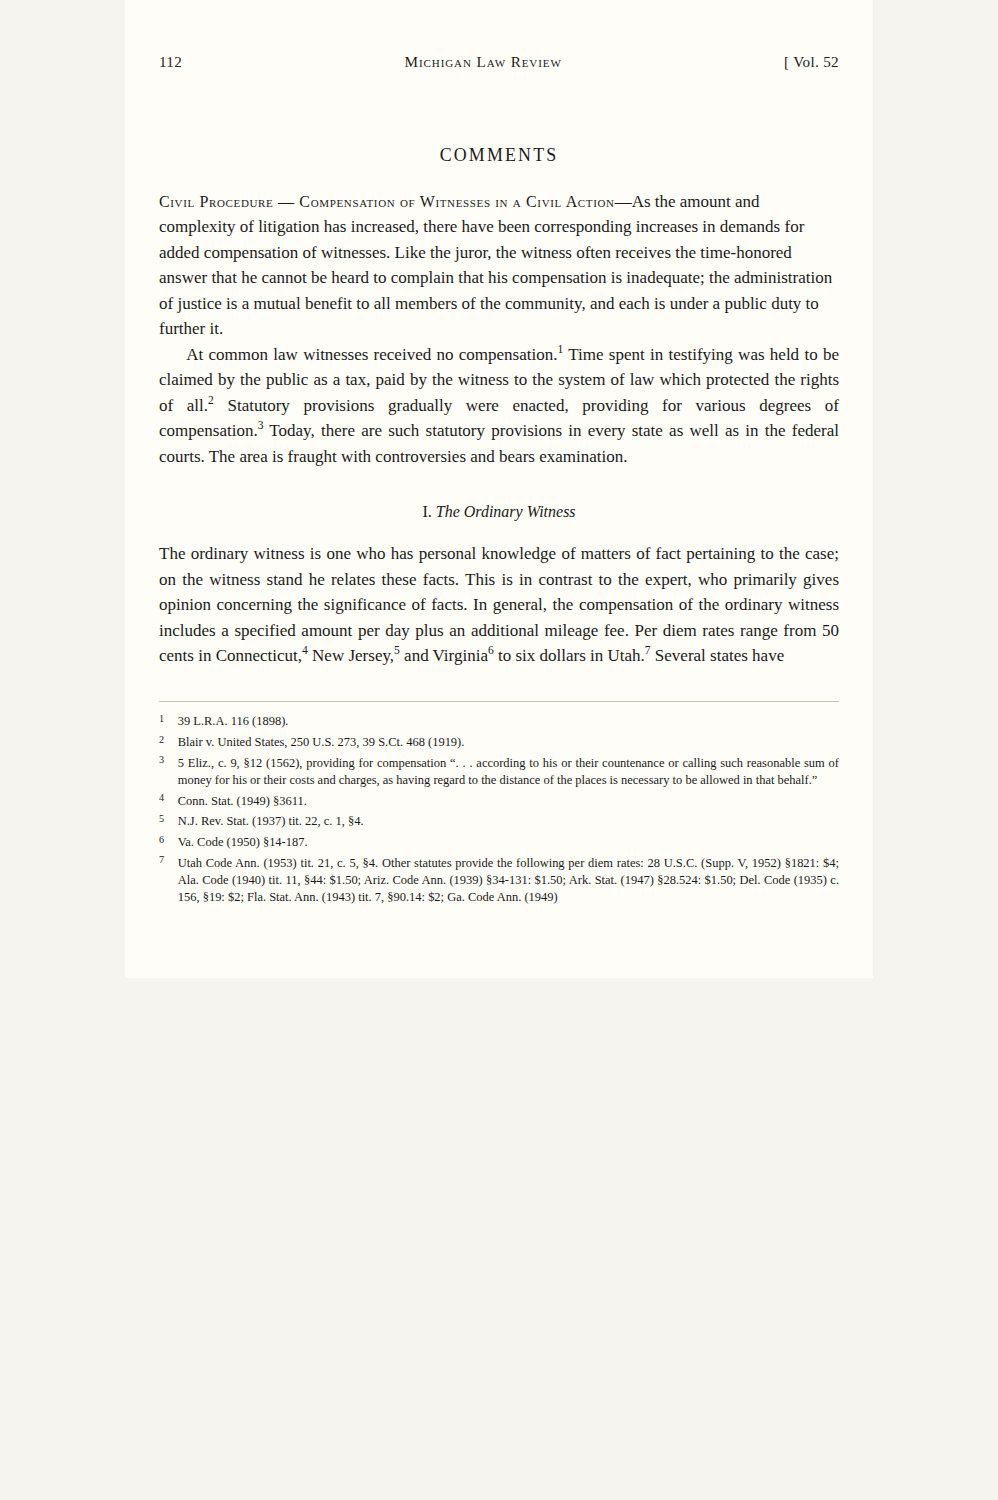112 Michigan Law Review [ Vol. 52
Comments
Civil Procedure — Compensation of Witnesses in a Civil Action
—As the amount and complexity of litigation has increased, there have been corresponding increases in demands for added compensation of witnesses. Like the juror, the witness often receives the time-honored answer that he cannot be heard to complain that his compensation is inadequate; the administration of justice is a mutual benefit to all members of the community, and each is under a public duty to further it.
At common law witnesses received no compensation.1 Time spent in testifying was held to be claimed by the public as a tax, paid by the witness to the system of law which protected the rights of all.2 Statutory provisions gradually were enacted, providing for various degrees of compensation.3 Today, there are such statutory provisions in every state as well as in the federal courts. The area is fraught with controversies and bears examination.
I. The Ordinary Witness
The ordinary witness is one who has personal knowledge of matters of fact pertaining to the case; on the witness stand he relates these facts. This is in contrast to the expert, who primarily gives opinion concerning the significance of facts. In general, the compensation of the ordinary witness includes a specified amount per day plus an additional mileage fee. Per diem rates range from 50 cents in Connecticut,4 New Jersey,5 and Virginia6 to six dollars in Utah.7 Several states have
39 L.R.A. 116 (1898).
Blair v. United States, 250 U.S. 273, 39 S.Ct. 468 (1919).
5 Eliz., c. 9, §12 (1562), providing for compensation “. . . according to his or their countenance or calling such reasonable sum of money for his or their costs and charges, as having regard to the distance of the places is necessary to be allowed in that behalf.”
Conn. Stat. (1949) §3611.
N.J. Rev. Stat. (1937) tit. 22, c. 1, §4.
Va. Code (1950) §14-187.
Utah Code Ann. (1953) tit. 21, c. 5, §4. Other statutes provide the following per diem rates: 28 U.S.C. (Supp. V, 1952) §1821: $4; Ala. Code (1940) tit. 11, §44: $1.50; Ariz. Code Ann. (1939) §34-131: $1.50; Ark. Stat. (1947) §28.524: $1.50; Del. Code (1935) c. 156, §19: $2; Fla. Stat. Ann. (1943) tit. 7, §90.14: $2; Ga. Code Ann. (1949)